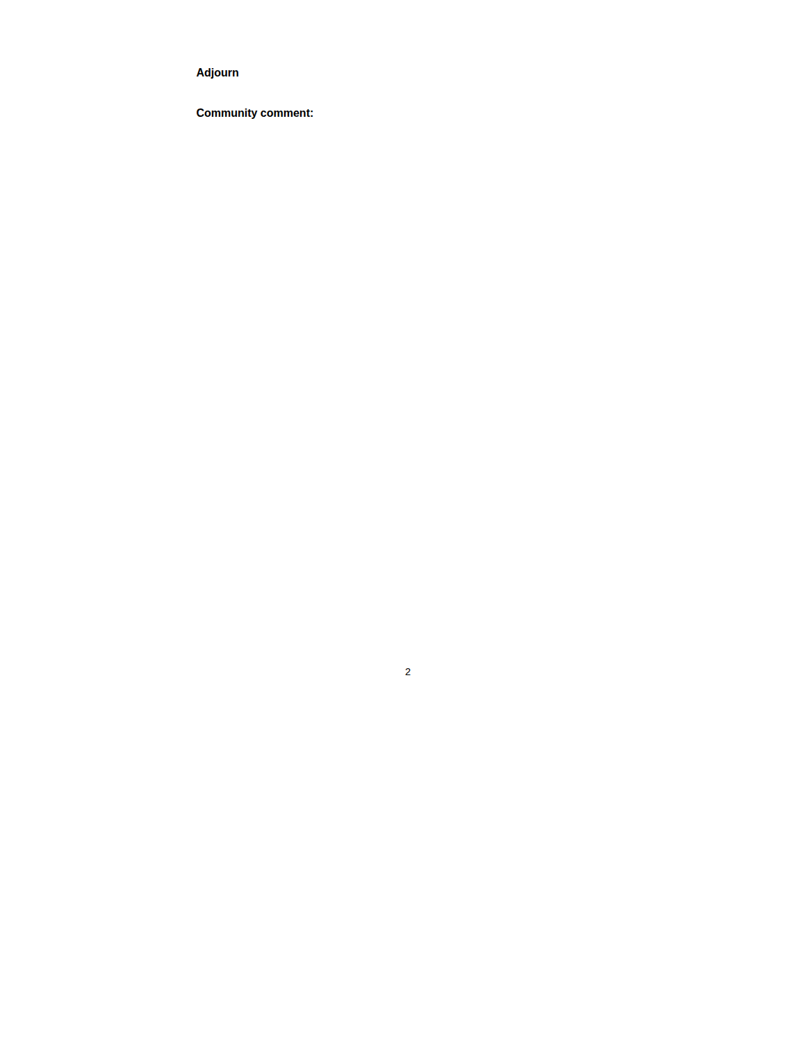Adjourn
Community comment:
2